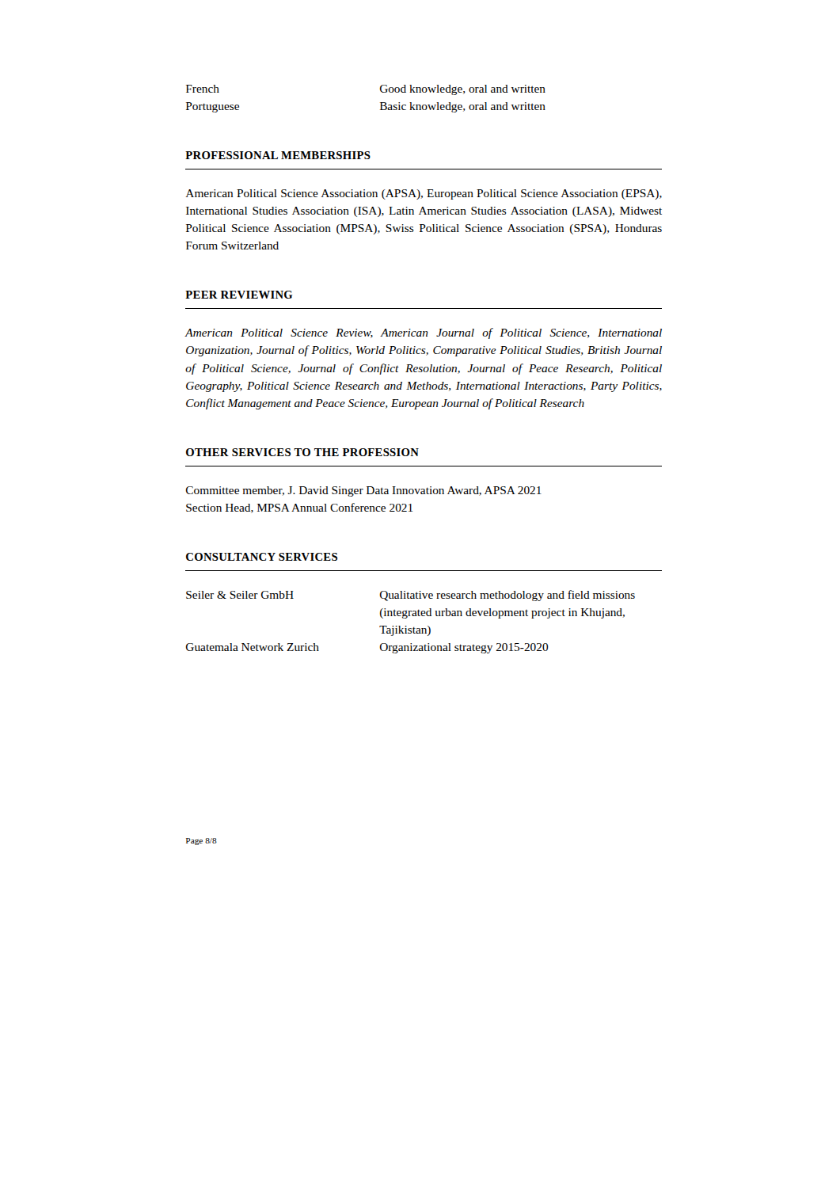French
Good knowledge, oral and written
Portuguese
Basic knowledge, oral and written
Professional Memberships
American Political Science Association (APSA), European Political Science Association (EPSA), International Studies Association (ISA), Latin American Studies Association (LASA), Midwest Political Science Association (MPSA), Swiss Political Science Association (SPSA), Honduras Forum Switzerland
Peer Reviewing
American Political Science Review, American Journal of Political Science, International Organization, Journal of Politics, World Politics, Comparative Political Studies, British Journal of Political Science, Journal of Conflict Resolution, Journal of Peace Research, Political Geography, Political Science Research and Methods, International Interactions, Party Politics, Conflict Management and Peace Science, European Journal of Political Research
Other Services to the Profession
Committee member, J. David Singer Data Innovation Award, APSA 2021
Section Head, MPSA Annual Conference 2021
Consultancy Services
Seiler & Seiler GmbH
Qualitative research methodology and field missions (integrated urban development project in Khujand, Tajikistan)
Guatemala Network Zurich
Organizational strategy 2015-2020
Page 8/8